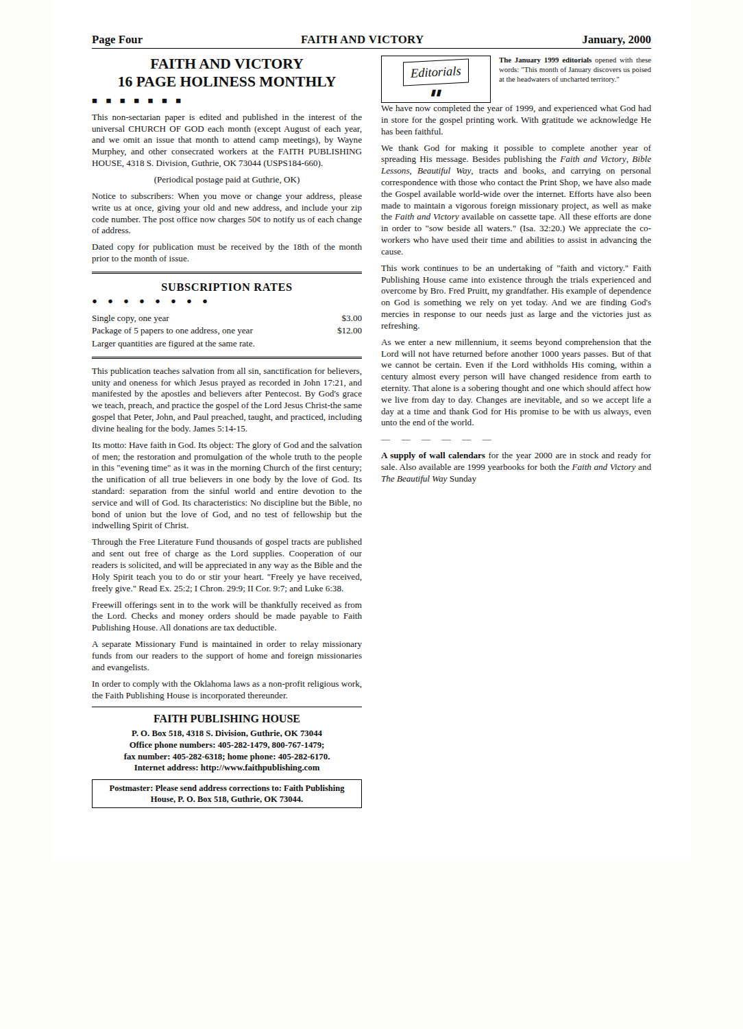Page Four
FAITH AND VICTORY
January, 2000
FAITH AND VICTORY
16 PAGE HOLINESS MONTHLY
■ ■ ■ ■ ■ ■ ■
This non-sectarian paper is edited and published in the interest of the universal CHURCH OF GOD each month (except August of each year, and we omit an issue that month to attend camp meetings), by Wayne Murphey, and other consecrated workers at the FAITH PUBLISHING HOUSE, 4318 S. Division, Guthrie, OK 73044 (USPS184-660).
(Periodical postage paid at Guthrie, OK)
Notice to subscribers: When you move or change your address, please write us at once, giving your old and new address, and include your zip code number. The post office now charges 50¢ to notify us of each change of address.
Dated copy for publication must be received by the 18th of the month prior to the month of issue.
SUBSCRIPTION RATES
● ● ● ● ● ● ● ●
| Single copy, one year | $3.00 |
| Package of 5 papers to one address, one year | $12.00 |
Larger quantities are figured at the same rate.
This publication teaches salvation from all sin, sanctification for believers, unity and oneness for which Jesus prayed as recorded in John 17:21, and manifested by the apostles and believers after Pentecost. By God's grace we teach, preach, and practice the gospel of the Lord Jesus Christ-the same gospel that Peter, John, and Paul preached, taught, and practiced, including divine healing for the body. James 5:14-15.
Its motto: Have faith in God. Its object: The glory of God and the salvation of men; the restoration and promulgation of the whole truth to the people in this "evening time" as it was in the morning Church of the first century; the unification of all true believers in one body by the love of God. Its standard: separation from the sinful world and entire devotion to the service and will of God. Its characteristics: No discipline but the Bible, no bond of union but the love of God, and no test of fellowship but the indwelling Spirit of Christ.
Through the Free Literature Fund thousands of gospel tracts are published and sent out free of charge as the Lord supplies. Cooperation of our readers is solicited, and will be appreciated in any way as the Bible and the Holy Spirit teach you to do or stir your heart. "Freely ye have received, freely give." Read Ex. 25:2; I Chron. 29:9; II Cor. 9:7; and Luke 6:38.
Freewill offerings sent in to the work will be thankfully received as from the Lord. Checks and money orders should be made payable to Faith Publishing House. All donations are tax deductible.
A separate Missionary Fund is maintained in order to relay missionary funds from our readers to the support of home and foreign missionaries and evangelists.
In order to comply with the Oklahoma laws as a non-profit religious work, the Faith Publishing House is incorporated thereunder.
FAITH PUBLISHING HOUSE
P. O. Box 518, 4318 S. Division, Guthrie, OK 73044
Office phone numbers: 405-282-1479, 800-767-1479;
fax number: 405-282-6318; home phone: 405-282-6170.
Internet address: http://www.faithpublishing.com
Postmaster: Please send address corrections to: Faith Publishing House, P. O. Box 518, Guthrie, OK 73044.
Editorials
▮▮
The January 1999 editorials opened with these words: "This month of January discovers us poised at the headwaters of uncharted territory."
We have now completed the year of 1999, and experienced what God had in store for the gospel printing work. With gratitude we acknowledge He has been faithful.
We thank God for making it possible to complete another year of spreading His message. Besides publishing the Faith and Victory, Bible Lessons, Beautiful Way, tracts and books, and carrying on personal correspondence with those who contact the Print Shop, we have also made the Gospel available world-wide over the internet. Efforts have also been made to maintain a vigorous foreign missionary project, as well as make the Faith and Victory available on cassette tape. All these efforts are done in order to "sow beside all waters." (Isa. 32:20.) We appreciate the co-workers who have used their time and abilities to assist in advancing the cause.
This work continues to be an undertaking of "faith and victory." Faith Publishing House came into existence through the trials experienced and overcome by Bro. Fred Pruitt, my grandfather. His example of dependence on God is something we rely on yet today. And we are finding God's mercies in response to our needs just as large and the victories just as refreshing.
As we enter a new millennium, it seems beyond comprehension that the Lord will not have returned before another 1000 years passes. But of that we cannot be certain. Even if the Lord withholds His coming, within a century almost every person will have changed residence from earth to eternity. That alone is a sobering thought and one which should affect how we live from day to day. Changes are inevitable, and so we accept life a day at a time and thank God for His promise to be with us always, even unto the end of the world.
— — — — — —
A supply of wall calendars for the year 2000 are in stock and ready for sale. Also available are 1999 yearbooks for both the Faith and Victory and The Beautiful Way Sunday